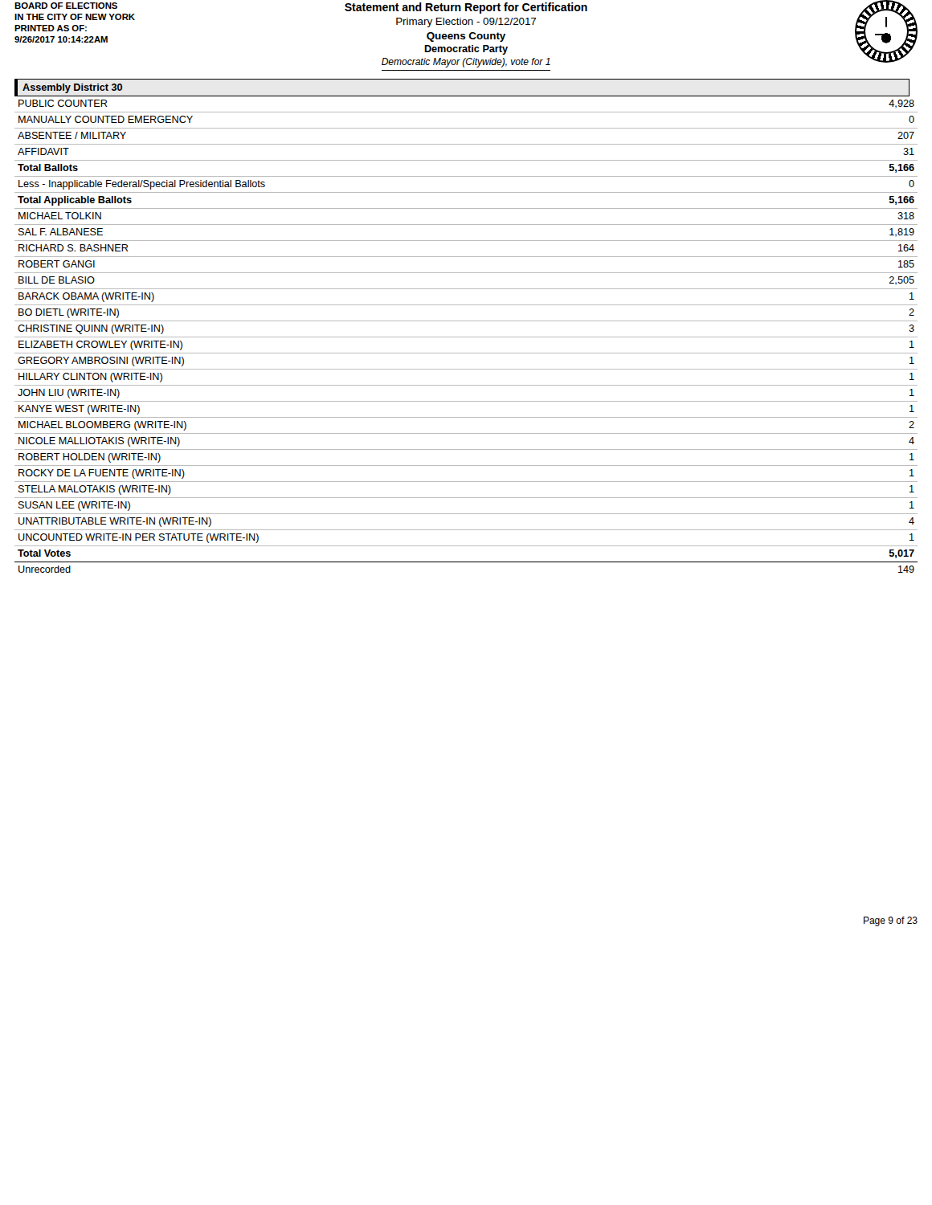BOARD OF ELECTIONS
IN THE CITY OF NEW YORK
PRINTED AS OF:
9/26/2017 10:14:22AM
Statement and Return Report for Certification
Primary Election - 09/12/2017
Queens County
Democratic Party
Democratic Mayor (Citywide), vote for 1
Assembly District 30
| PUBLIC COUNTER | 4,928 |
| MANUALLY COUNTED EMERGENCY | 0 |
| ABSENTEE / MILITARY | 207 |
| AFFIDAVIT | 31 |
| Total Ballots | 5,166 |
| Less - Inapplicable Federal/Special Presidential Ballots | 0 |
| Total Applicable Ballots | 5,166 |
| MICHAEL TOLKIN | 318 |
| SAL F. ALBANESE | 1,819 |
| RICHARD S. BASHNER | 164 |
| ROBERT GANGI | 185 |
| BILL DE BLASIO | 2,505 |
| BARACK OBAMA (WRITE-IN) | 1 |
| BO DIETL (WRITE-IN) | 2 |
| CHRISTINE QUINN (WRITE-IN) | 3 |
| ELIZABETH CROWLEY (WRITE-IN) | 1 |
| GREGORY AMBROSINI (WRITE-IN) | 1 |
| HILLARY CLINTON (WRITE-IN) | 1 |
| JOHN LIU (WRITE-IN) | 1 |
| KANYE WEST (WRITE-IN) | 1 |
| MICHAEL BLOOMBERG (WRITE-IN) | 2 |
| NICOLE MALLIOTAKIS (WRITE-IN) | 4 |
| ROBERT HOLDEN (WRITE-IN) | 1 |
| ROCKY DE LA FUENTE (WRITE-IN) | 1 |
| STELLA MALOTAKIS (WRITE-IN) | 1 |
| SUSAN LEE (WRITE-IN) | 1 |
| UNATTRIBUTABLE WRITE-IN (WRITE-IN) | 4 |
| UNCOUNTED WRITE-IN PER STATUTE (WRITE-IN) | 1 |
| Total Votes | 5,017 |
| Unrecorded | 149 |
Page 9 of 23